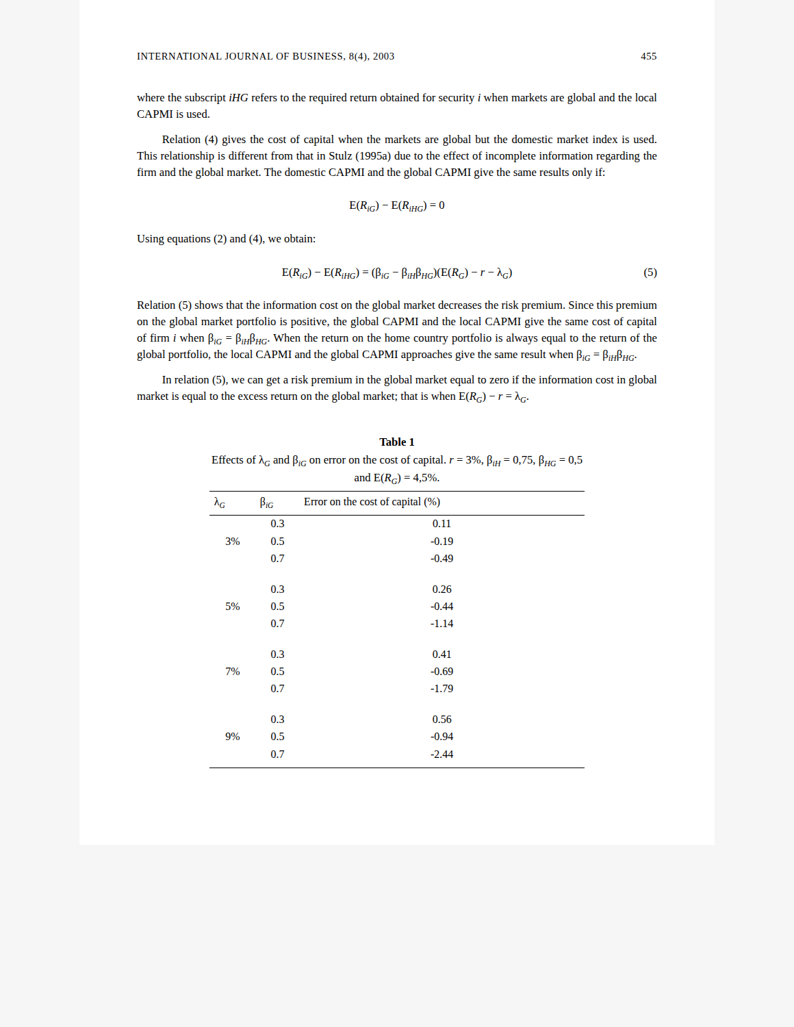INTERNATIONAL JOURNAL OF BUSINESS, 8(4), 2003 455
where the subscript iHG refers to the required return obtained for security i when markets are global and the local CAPMI is used.
Relation (4) gives the cost of capital when the markets are global but the domestic market index is used. This relationship is different from that in Stulz (1995a) due to the effect of incomplete information regarding the firm and the global market. The domestic CAPMI and the global CAPMI give the same results only if:
E(RiG) − E(RiHG) = 0
Using equations (2) and (4), we obtain:
E(RiG) − E(RiHG) = (βiG − βiHβHG)(E(RG) − r − λG) (5)
Relation (5) shows that the information cost on the global market decreases the risk premium. Since this premium on the global market portfolio is positive, the global CAPMI and the local CAPMI give the same cost of capital of firm i when βiG = βiHβHG. When the return on the home country portfolio is always equal to the return of the global portfolio, the local CAPMI and the global CAPMI approaches give the same result when βiG = βiHβHG.
In relation (5), we can get a risk premium in the global market equal to zero if the information cost in global market is equal to the excess return on the global market; that is when E(RG) − r = λG.
Table 1
Effects of λG and βiG on error on the cost of capital. r = 3%, βiH = 0,75, βHG = 0,5
and E(RG) = 4,5%.
| λ G | β iG | Error on the cost of capital (%) |
| --- | --- | --- |
| | 0.3 | 0.11 |
| 3% | 0.5 | -0.19 |
| | 0.7 | -0.49 |
| | 0.3 | 0.26 |
| 5% | 0.5 | -0.44 |
| | 0.7 | -1.14 |
| | 0.3 | 0.41 |
| 7% | 0.5 | -0.69 |
| | 0.7 | -1.79 |
| | 0.3 | 0.56 |
| 9% | 0.5 | -0.94 |
| | 0.7 | -2.44 |